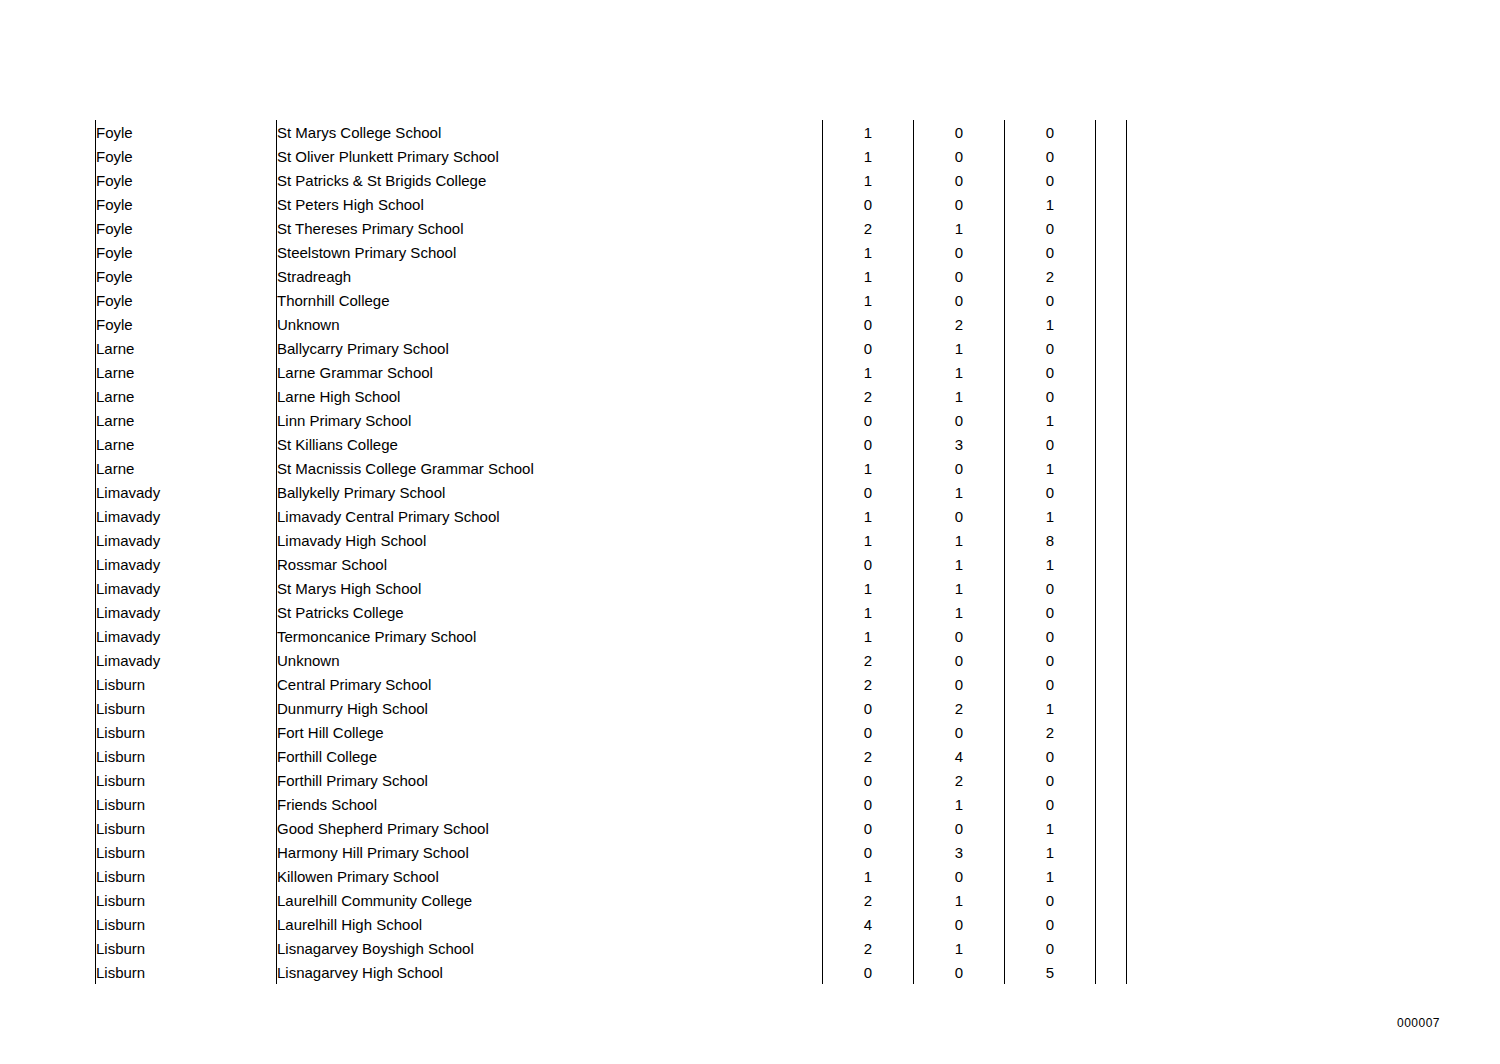| Foyle | St Marys College School | 1 | 0 | 0 | |
| Foyle | St Oliver Plunkett Primary School | 1 | 0 | 0 | |
| Foyle | St Patricks & St Brigids College | 1 | 0 | 0 | |
| Foyle | St Peters High School | 0 | 0 | 1 | |
| Foyle | St Thereses Primary School | 2 | 1 | 0 | |
| Foyle | Steelstown Primary School | 1 | 0 | 0 | |
| Foyle | Stradreagh | 1 | 0 | 2 | |
| Foyle | Thornhill College | 1 | 0 | 0 | |
| Foyle | Unknown | 0 | 2 | 1 | |
| Larne | Ballycarry Primary School | 0 | 1 | 0 | |
| Larne | Larne Grammar School | 1 | 1 | 0 | |
| Larne | Larne High School | 2 | 1 | 0 | |
| Larne | Linn Primary School | 0 | 0 | 1 | |
| Larne | St Killians College | 0 | 3 | 0 | |
| Larne | St Macnissis College Grammar School | 1 | 0 | 1 | |
| Limavady | Ballykelly Primary School | 0 | 1 | 0 | |
| Limavady | Limavady Central Primary School | 1 | 0 | 1 | |
| Limavady | Limavady High School | 1 | 1 | 8 | |
| Limavady | Rossmar School | 0 | 1 | 1 | |
| Limavady | St Marys High School | 1 | 1 | 0 | |
| Limavady | St Patricks College | 1 | 1 | 0 | |
| Limavady | Termoncanice Primary School | 1 | 0 | 0 | |
| Limavady | Unknown | 2 | 0 | 0 | |
| Lisburn | Central Primary School | 2 | 0 | 0 | |
| Lisburn | Dunmurry High School | 0 | 2 | 1 | |
| Lisburn | Fort Hill College | 0 | 0 | 2 | |
| Lisburn | Forthill College | 2 | 4 | 0 | |
| Lisburn | Forthill Primary School | 0 | 2 | 0 | |
| Lisburn | Friends School | 0 | 1 | 0 | |
| Lisburn | Good Shepherd Primary School | 0 | 0 | 1 | |
| Lisburn | Harmony Hill Primary School | 0 | 3 | 1 | |
| Lisburn | Killowen Primary School | 1 | 0 | 1 | |
| Lisburn | Laurelhill Community College | 2 | 1 | 0 | |
| Lisburn | Laurelhill High School | 4 | 0 | 0 | |
| Lisburn | Lisnagarvey Boyshigh School | 2 | 1 | 0 | |
| Lisburn | Lisnagarvey High School | 0 | 0 | 5 | |
000007